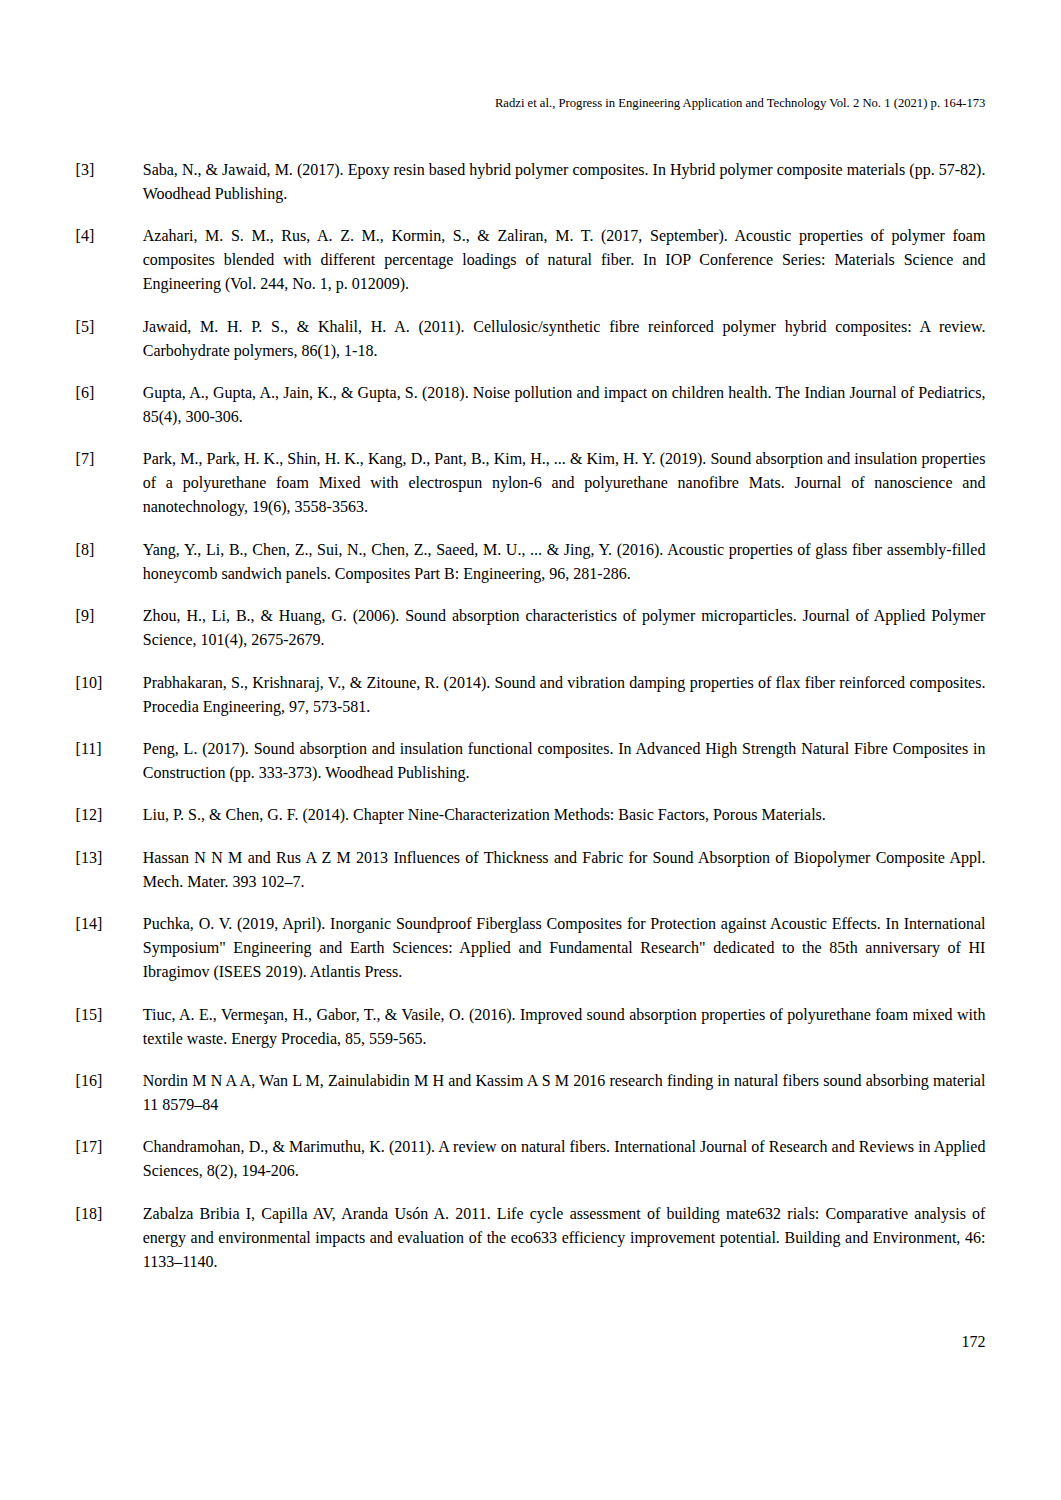Radzi et al., Progress in Engineering Application and Technology Vol. 2 No. 1 (2021) p. 164-173
[3] Saba, N., & Jawaid, M. (2017). Epoxy resin based hybrid polymer composites. In Hybrid polymer composite materials (pp. 57-82). Woodhead Publishing.
[4] Azahari, M. S. M., Rus, A. Z. M., Kormin, S., & Zaliran, M. T. (2017, September). Acoustic properties of polymer foam composites blended with different percentage loadings of natural fiber. In IOP Conference Series: Materials Science and Engineering (Vol. 244, No. 1, p. 012009).
[5] Jawaid, M. H. P. S., & Khalil, H. A. (2011). Cellulosic/synthetic fibre reinforced polymer hybrid composites: A review. Carbohydrate polymers, 86(1), 1-18.
[6] Gupta, A., Gupta, A., Jain, K., & Gupta, S. (2018). Noise pollution and impact on children health. The Indian Journal of Pediatrics, 85(4), 300-306.
[7] Park, M., Park, H. K., Shin, H. K., Kang, D., Pant, B., Kim, H., ... & Kim, H. Y. (2019). Sound absorption and insulation properties of a polyurethane foam Mixed with electrospun nylon-6 and polyurethane nanofibre Mats. Journal of nanoscience and nanotechnology, 19(6), 3558-3563.
[8] Yang, Y., Li, B., Chen, Z., Sui, N., Chen, Z., Saeed, M. U., ... & Jing, Y. (2016). Acoustic properties of glass fiber assembly-filled honeycomb sandwich panels. Composites Part B: Engineering, 96, 281-286.
[9] Zhou, H., Li, B., & Huang, G. (2006). Sound absorption characteristics of polymer microparticles. Journal of Applied Polymer Science, 101(4), 2675-2679.
[10] Prabhakaran, S., Krishnaraj, V., & Zitoune, R. (2014). Sound and vibration damping properties of flax fiber reinforced composites. Procedia Engineering, 97, 573-581.
[11] Peng, L. (2017). Sound absorption and insulation functional composites. In Advanced High Strength Natural Fibre Composites in Construction (pp. 333-373). Woodhead Publishing.
[12] Liu, P. S., & Chen, G. F. (2014). Chapter Nine-Characterization Methods: Basic Factors, Porous Materials.
[13] Hassan N N M and Rus A Z M 2013 Influences of Thickness and Fabric for Sound Absorption of Biopolymer Composite Appl. Mech. Mater. 393 102–7.
[14] Puchka, O. V. (2019, April). Inorganic Soundproof Fiberglass Composites for Protection against Acoustic Effects. In International Symposium" Engineering and Earth Sciences: Applied and Fundamental Research" dedicated to the 85th anniversary of HI Ibragimov (ISEES 2019). Atlantis Press.
[15] Tiuc, A. E., Vermeşan, H., Gabor, T., & Vasile, O. (2016). Improved sound absorption properties of polyurethane foam mixed with textile waste. Energy Procedia, 85, 559-565.
[16] Nordin M N A A, Wan L M, Zainulabidin M H and Kassim A S M 2016 research finding in natural fibers sound absorbing material 11 8579–84
[17] Chandramohan, D., & Marimuthu, K. (2011). A review on natural fibers. International Journal of Research and Reviews in Applied Sciences, 8(2), 194-206.
[18] Zabalza Bribia I, Capilla AV, Aranda Usón A. 2011. Life cycle assessment of building mate632 rials: Comparative analysis of energy and environmental impacts and evaluation of the eco633 efficiency improvement potential. Building and Environment, 46: 1133–1140.
172